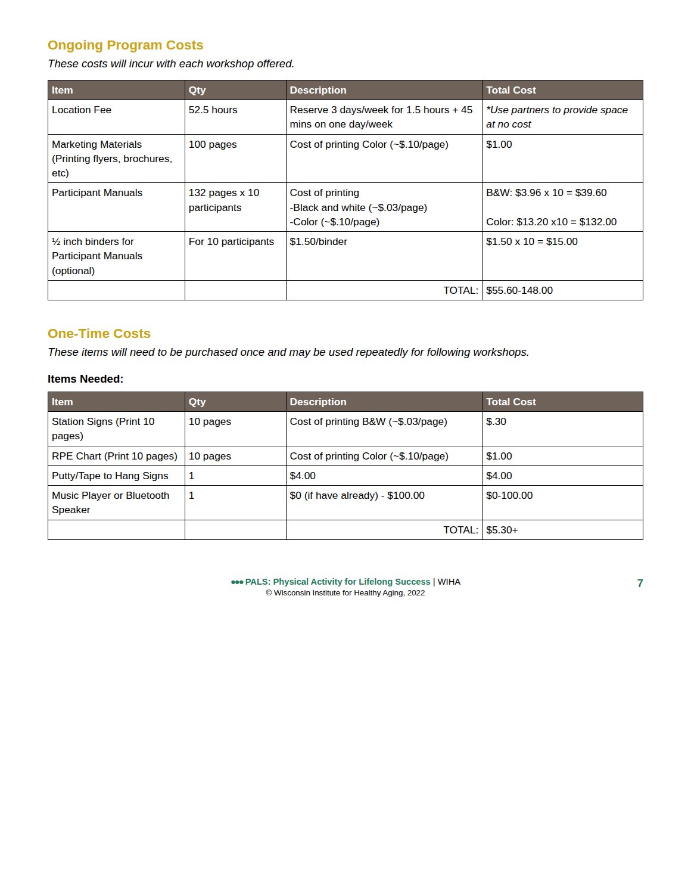Ongoing Program Costs
These costs will incur with each workshop offered.
| Item | Qty | Description | Total Cost |
| --- | --- | --- | --- |
| Location Fee | 52.5 hours | Reserve 3 days/week for 1.5 hours + 45 mins on one day/week | *Use partners to provide space at no cost |
| Marketing Materials (Printing flyers, brochures, etc) | 100 pages | Cost of printing Color (~$.10/page) | $1.00 |
| Participant Manuals | 132 pages x 10 participants | Cost of printing -Black and white (~$.03/page) -Color (~$.10/page) | B&W: $3.96 x 10 = $39.60 Color: $13.20 x10 = $132.00 |
| ½ inch binders for Participant Manuals (optional) | For 10 participants | $1.50/binder | $1.50 x 10 = $15.00 |
| | | TOTAL: | $55.60-148.00 |
One-Time Costs
These items will need to be purchased once and may be used repeatedly for following workshops.
Items Needed:
| Item | Qty | Description | Total Cost |
| --- | --- | --- | --- |
| Station Signs (Print 10 pages) | 10 pages | Cost of printing B&W (~$.03/page) | $.30 |
| RPE Chart (Print 10 pages) | 10 pages | Cost of printing Color (~$.10/page) | $1.00 |
| Putty/Tape to Hang Signs | 1 | $4.00 | $4.00 |
| Music Player or Bluetooth Speaker | 1 | $0 (if have already) - $100.00 | $0-100.00 |
| | | TOTAL: | $5.30+ |
7
●●● PALS: Physical Activity for Lifelong Success | WIHA
© Wisconsin Institute for Healthy Aging, 2022